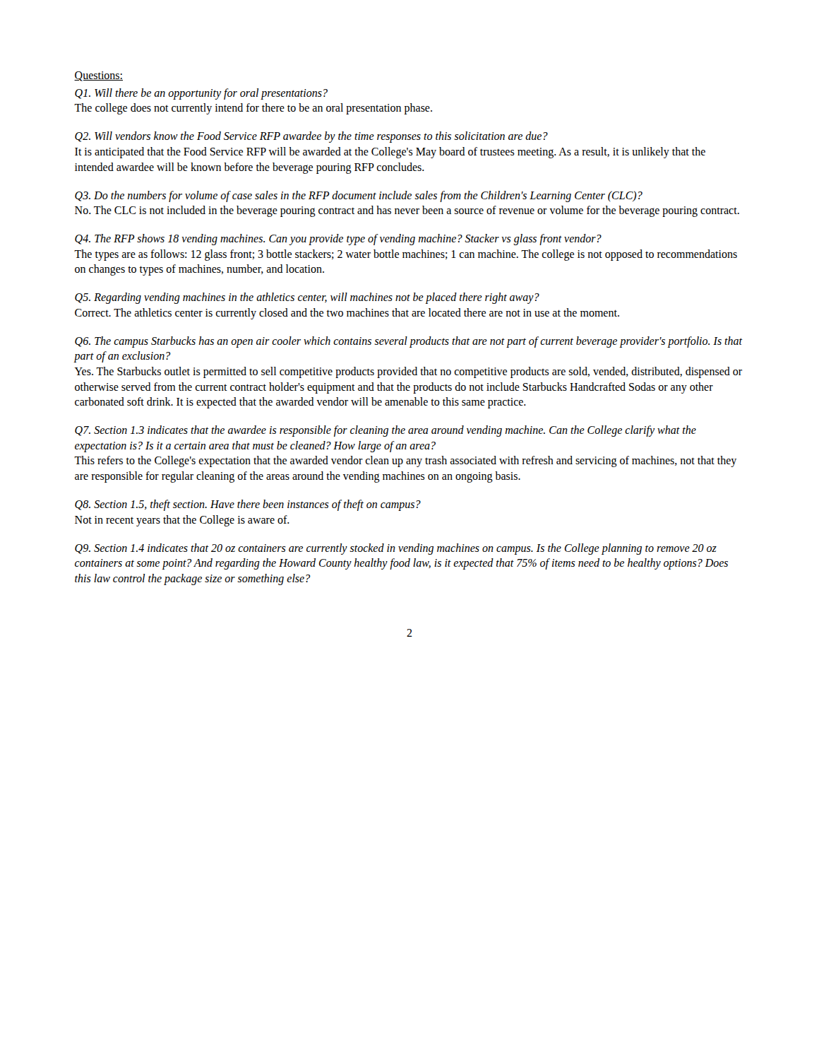Questions:
Q1. Will there be an opportunity for oral presentations?
The college does not currently intend for there to be an oral presentation phase.
Q2. Will vendors know the Food Service RFP awardee by the time responses to this solicitation are due?
It is anticipated that the Food Service RFP will be awarded at the College's May board of trustees meeting. As a result, it is unlikely that the intended awardee will be known before the beverage pouring RFP concludes.
Q3. Do the numbers for volume of case sales in the RFP document include sales from the Children's Learning Center (CLC)?
No. The CLC is not included in the beverage pouring contract and has never been a source of revenue or volume for the beverage pouring contract.
Q4. The RFP shows 18 vending machines. Can you provide type of vending machine? Stacker vs glass front vendor?
The types are as follows: 12 glass front; 3 bottle stackers; 2 water bottle machines; 1 can machine. The college is not opposed to recommendations on changes to types of machines, number, and location.
Q5. Regarding vending machines in the athletics center, will machines not be placed there right away?
Correct. The athletics center is currently closed and the two machines that are located there are not in use at the moment.
Q6. The campus Starbucks has an open air cooler which contains several products that are not part of current beverage provider's portfolio. Is that part of an exclusion?
Yes. The Starbucks outlet is permitted to sell competitive products provided that no competitive products are sold, vended, distributed, dispensed or otherwise served from the current contract holder's equipment and that the products do not include Starbucks Handcrafted Sodas or any other carbonated soft drink. It is expected that the awarded vendor will be amenable to this same practice.
Q7. Section 1.3 indicates that the awardee is responsible for cleaning the area around vending machine. Can the College clarify what the expectation is? Is it a certain area that must be cleaned? How large of an area?
This refers to the College's expectation that the awarded vendor clean up any trash associated with refresh and servicing of machines, not that they are responsible for regular cleaning of the areas around the vending machines on an ongoing basis.
Q8. Section 1.5, theft section. Have there been instances of theft on campus?
Not in recent years that the College is aware of.
Q9. Section 1.4 indicates that 20 oz containers are currently stocked in vending machines on campus. Is the College planning to remove 20 oz containers at some point? And regarding the Howard County healthy food law, is it expected that 75% of items need to be healthy options? Does this law control the package size or something else?
2